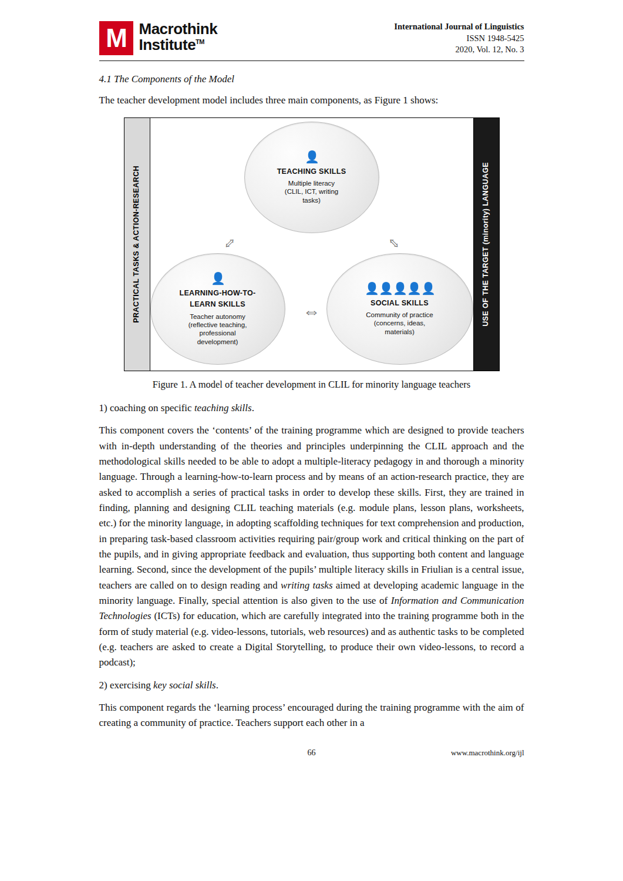M
Macrothink
InstituteTM
International Journal of Linguistics
ISSN 1948-5425
2020, Vol. 12, No. 3
4.1 The Components of the Model
The teacher development model includes three main components, as Figure 1 shows:
PRACTICAL TASKS & ACTION-RESEARCH
USE OF THE TARGET (minority) LANGUAGE
👤
TEACHING SKILLS
Multiple literacy
(CLIL, ICT, writing
tasks)
👤
LEARNING-HOW-TO-
LEARN SKILLS
Teacher autonomy
(reflective teaching,
professional
development)
👤👤👤👤👤
SOCIAL SKILLS
Community of practice
(concerns, ideas,
materials)
⇔
⇔
⇔
Figure 1. A model of teacher development in CLIL for minority language teachers
1) coaching on specific teaching skills.
This component covers the ‘contents’ of the training programme which are designed to provide teachers with in-depth understanding of the theories and principles underpinning the CLIL approach and the methodological skills needed to be able to adopt a multiple-literacy pedagogy in and thorough a minority language. Through a learning-how-to-learn process and by means of an action-research practice, they are asked to accomplish a series of practical tasks in order to develop these skills. First, they are trained in finding, planning and designing CLIL teaching materials (e.g. module plans, lesson plans, worksheets, etc.) for the minority language, in adopting scaffolding techniques for text comprehension and production, in preparing task-based classroom activities requiring pair/group work and critical thinking on the part of the pupils, and in giving appropriate feedback and evaluation, thus supporting both content and language learning. Second, since the development of the pupils’ multiple literacy skills in Friulian is a central issue, teachers are called on to design reading and writing tasks aimed at developing academic language in the minority language. Finally, special attention is also given to the use of Information and Communication Technologies (ICTs) for education, which are carefully integrated into the training programme both in the form of study material (e.g. video-lessons, tutorials, web resources) and as authentic tasks to be completed (e.g. teachers are asked to create a Digital Storytelling, to produce their own video-lessons, to record a podcast);
2) exercising key social skills.
This component regards the ‘learning process’ encouraged during the training programme with the aim of creating a community of practice. Teachers support each other in a
66
www.macrothink.org/ijl